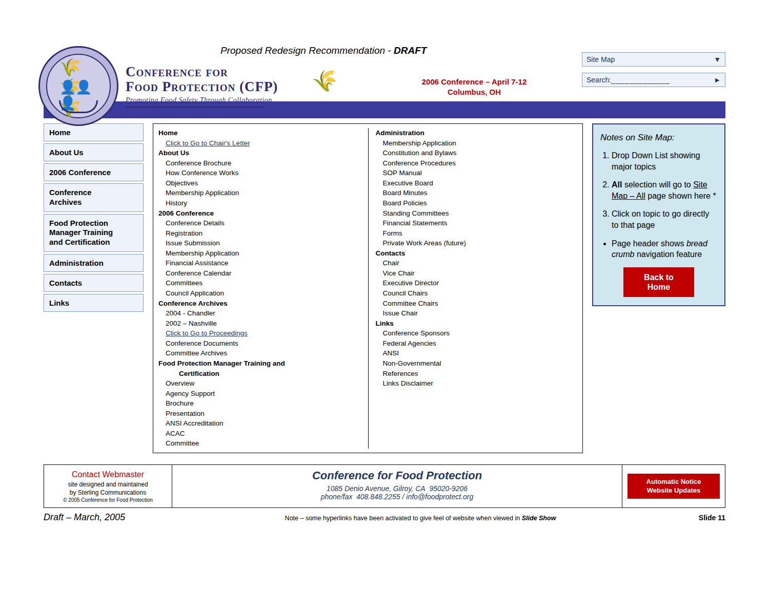🌾🌾🌾
👤👤👤
Conference for
Food Protection (CFP)
Promoting Food Safety Through Collaboration
Proposed Redesign Recommendation - DRAFT
🌾
2006 Conference – April 7-12
Columbus, OH
Site Map ▼
Search:_____________ ►
Site Map - All
Home
About Us
2006 Conference
Conference
Archives
Food Protection
Manager Training
and Certification
Administration
Contacts
Links
Home
Click to Go to Chair's Letter
About Us
Conference Brochure
How Conference Works
Objectives
Membership Application
History
2006 Conference
Conference Details
Registration
Issue Submission
Membership Application
Financial Assistance
Conference Calendar
Committees
Council Application
Conference Archives
2004 - Chandler
2002 – Nashville
Click to Go to Proceedings
Conference Documents
Committee Archives
Food Protection Manager Training and
Certification
Overview
Agency Support
Brochure
Presentation
ANSI Accreditation
ACAC
Committee
Administration
Membership Application
Constitution and Bylaws
Conference Procedures
SOP Manual
Executive Board
Board Minutes
Board Policies
Standing Committees
Financial Statements
Forms
Private Work Areas (future)
Contacts
Chair
Vice Chair
Executive Director
Council Chairs
Committee Chairs
Issue Chair
Links
Conference Sponsors
Federal Agencies
ANSI
Non-Governmental
References
Links Disclaimer
Notes on Site Map:
Drop Down List showing major topics
All selection will go to Site Map – All page shown here *
Click on topic to go directly to that page
Page header shows bread crumb navigation feature
Back to
Home
Contact Webmaster
site designed and maintained
by Sterling Communications
© 2005 Conference for Food Protection
Conference for Food Protection
1085 Denio Avenue, Gilroy, CA 95020-9206
phone/fax 408.848.2255 / info@foodprotect.org
Automatic Notice
Website Updates
Draft – March, 2005
Note – some hyperlinks have been activated to give feel of website when viewed in Slide Show
Slide 11